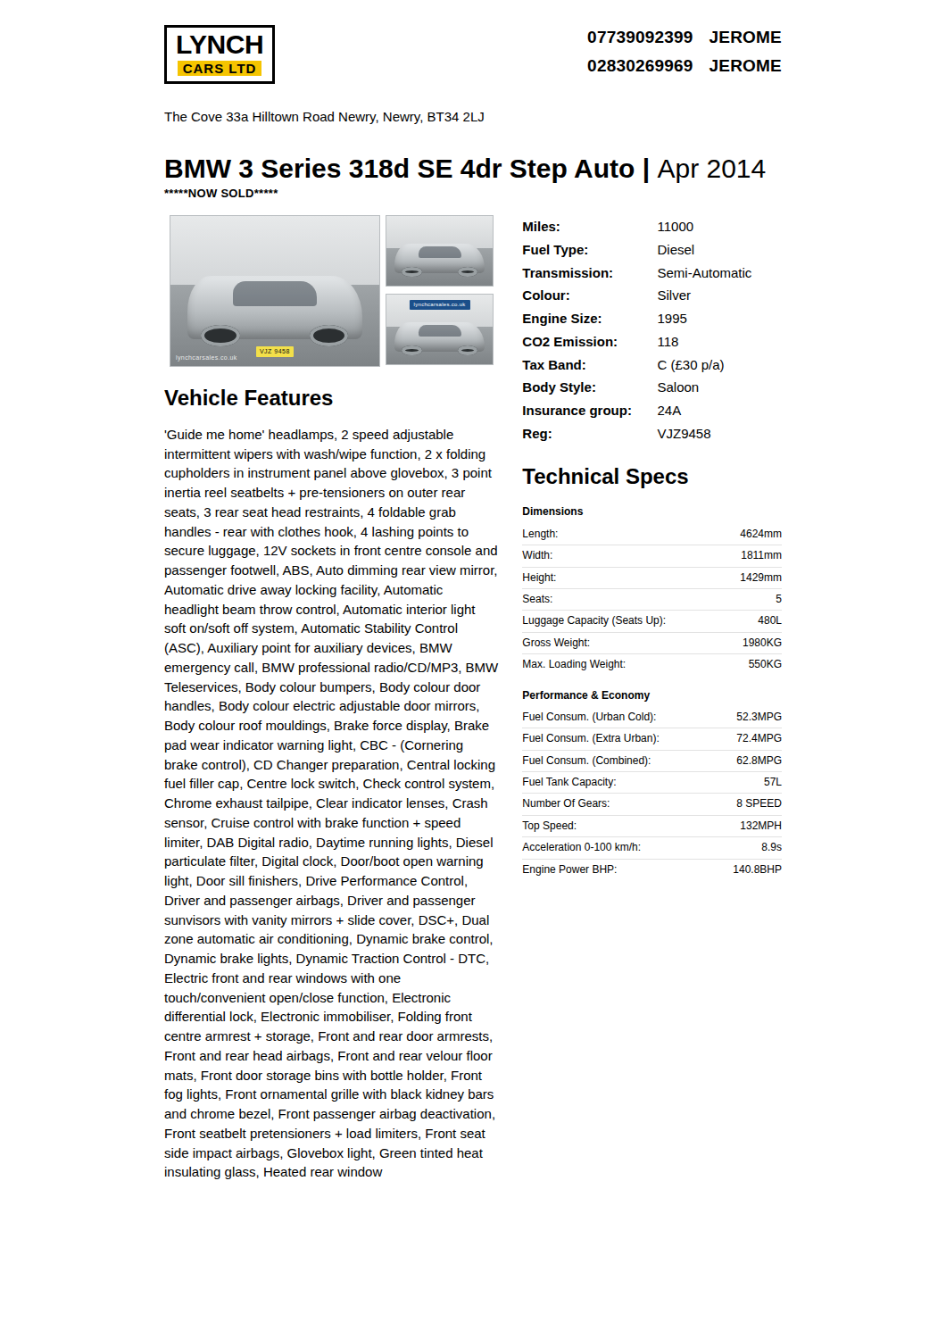LYNCH CARS LTD
07739092399 JEROME
02830269969 JEROME
The Cove 33a Hilltown Road Newry, Newry, BT34 2LJ
BMW 3 Series 318d SE 4dr Step Auto | Apr 2014
*****NOW SOLD*****
VJZ 9458 lynchcarsales.co.uk
lynchcarsales.co.uk
Vehicle Features
'Guide me home' headlamps, 2 speed adjustable intermittent wipers with wash/wipe function, 2 x folding cupholders in instrument panel above glovebox, 3 point inertia reel seatbelts + pre-tensioners on outer rear seats, 3 rear seat head restraints, 4 foldable grab handles - rear with clothes hook, 4 lashing points to secure luggage, 12V sockets in front centre console and passenger footwell, ABS, Auto dimming rear view mirror, Automatic drive away locking facility, Automatic headlight beam throw control, Automatic interior light soft on/soft off system, Automatic Stability Control (ASC), Auxiliary point for auxiliary devices, BMW emergency call, BMW professional radio/CD/MP3, BMW Teleservices, Body colour bumpers, Body colour door handles, Body colour electric adjustable door mirrors, Body colour roof mouldings, Brake force display, Brake pad wear indicator warning light, CBC - (Cornering brake control), CD Changer preparation, Central locking fuel filler cap, Centre lock switch, Check control system, Chrome exhaust tailpipe, Clear indicator lenses, Crash sensor, Cruise control with brake function + speed limiter, DAB Digital radio, Daytime running lights, Diesel particulate filter, Digital clock, Door/boot open warning light, Door sill finishers, Drive Performance Control, Driver and passenger airbags, Driver and passenger sunvisors with vanity mirrors + slide cover, DSC+, Dual zone automatic air conditioning, Dynamic brake control, Dynamic brake lights, Dynamic Traction Control - DTC, Electric front and rear windows with one touch/convenient open/close function, Electronic differential lock, Electronic immobiliser, Folding front centre armrest + storage, Front and rear door armrests, Front and rear head airbags, Front and rear velour floor mats, Front door storage bins with bottle holder, Front fog lights, Front ornamental grille with black kidney bars and chrome bezel, Front passenger airbag deactivation, Front seatbelt pretensioners + load limiters, Front seat side impact airbags, Glovebox light, Green tinted heat insulating glass, Heated rear window
| Miles: | 11000 |
| Fuel Type: | Diesel |
| Transmission: | Semi-Automatic |
| Colour: | Silver |
| Engine Size: | 1995 |
| CO2 Emission: | 118 |
| Tax Band: | C (£30 p/a) |
| Body Style: | Saloon |
| Insurance group: | 24A |
| Reg: | VJZ9458 |
Technical Specs
Dimensions
| Length: | 4624mm |
| Width: | 1811mm |
| Height: | 1429mm |
| Seats: | 5 |
| Luggage Capacity (Seats Up): | 480L |
| Gross Weight: | 1980KG |
| Max. Loading Weight: | 550KG |
Performance & Economy
| Fuel Consum. (Urban Cold): | 52.3MPG |
| Fuel Consum. (Extra Urban): | 72.4MPG |
| Fuel Consum. (Combined): | 62.8MPG |
| Fuel Tank Capacity: | 57L |
| Number Of Gears: | 8 SPEED |
| Top Speed: | 132MPH |
| Acceleration 0-100 km/h: | 8.9s |
| Engine Power BHP: | 140.8BHP |